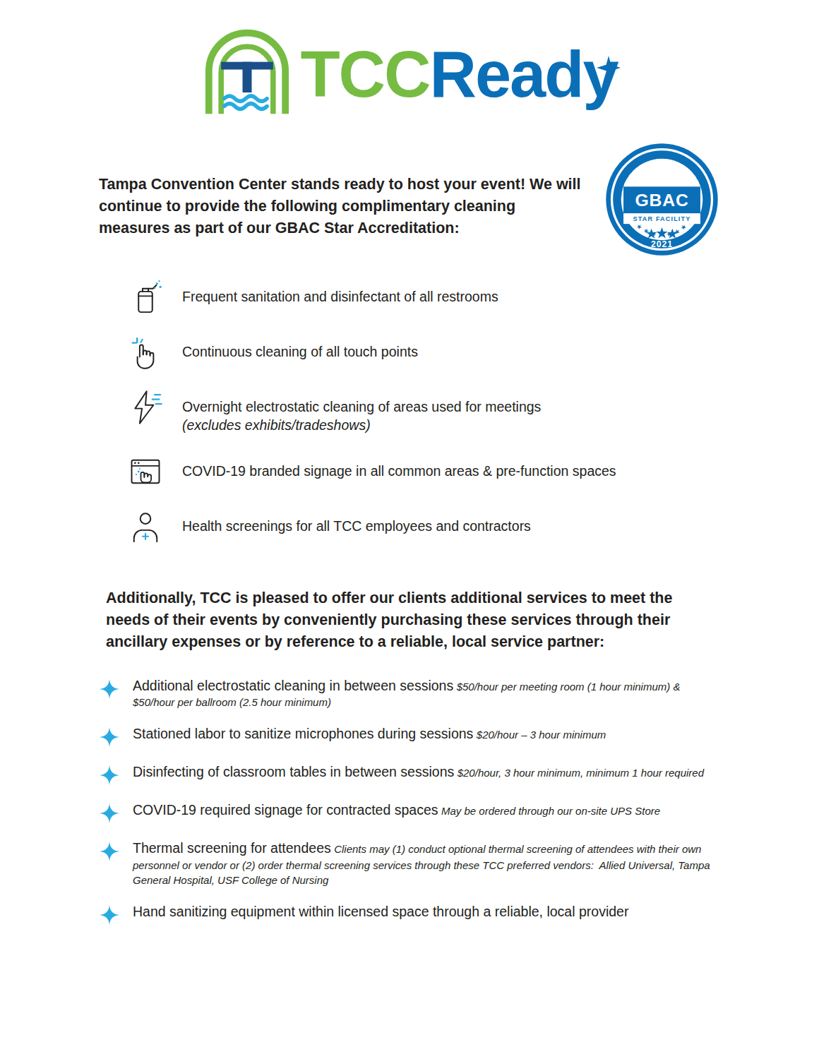Tampa Convention Center logo mark
TCC Ready
Tampa Convention Center stands ready to host your event! We will continue to provide the following complimentary cleaning measures as part of our GBAC Star Accreditation:
GBAC Star Facility 2021 accreditation seal GLOBAL BIORISK ADVISORY COUNCIL ★ ★ ★ ★ ★ ★ ★ ★ ★ GBAC STAR FACILITY 2021
Frequent sanitation and disinfectant of all restrooms
Continuous cleaning of all touch points
Overnight electrostatic cleaning of areas used for meetings (excludes exhibits/tradeshows)
COVID-19 branded signage in all common areas & pre-function spaces
Health screenings for all TCC employees and contractors
Additionally, TCC is pleased to offer our clients additional services to meet the needs of their events by conveniently purchasing these services through their ancillary expenses or by reference to a reliable, local service partner:
Additional electrostatic cleaning in between sessions $50/hour per meeting room (1 hour minimum) & $50/hour per ballroom (2.5 hour minimum)
Stationed labor to sanitize microphones during sessions $20/hour – 3 hour minimum
Disinfecting of classroom tables in between sessions $20/hour, 3 hour minimum, minimum 1 hour required
COVID-19 required signage for contracted spaces May be ordered through our on-site UPS Store
Thermal screening for attendees Clients may (1) conduct optional thermal screening of attendees with their own personnel or vendor or (2) order thermal screening services through these TCC preferred vendors: Allied Universal, Tampa General Hospital, USF College of Nursing
Hand sanitizing equipment within licensed space through a reliable, local provider